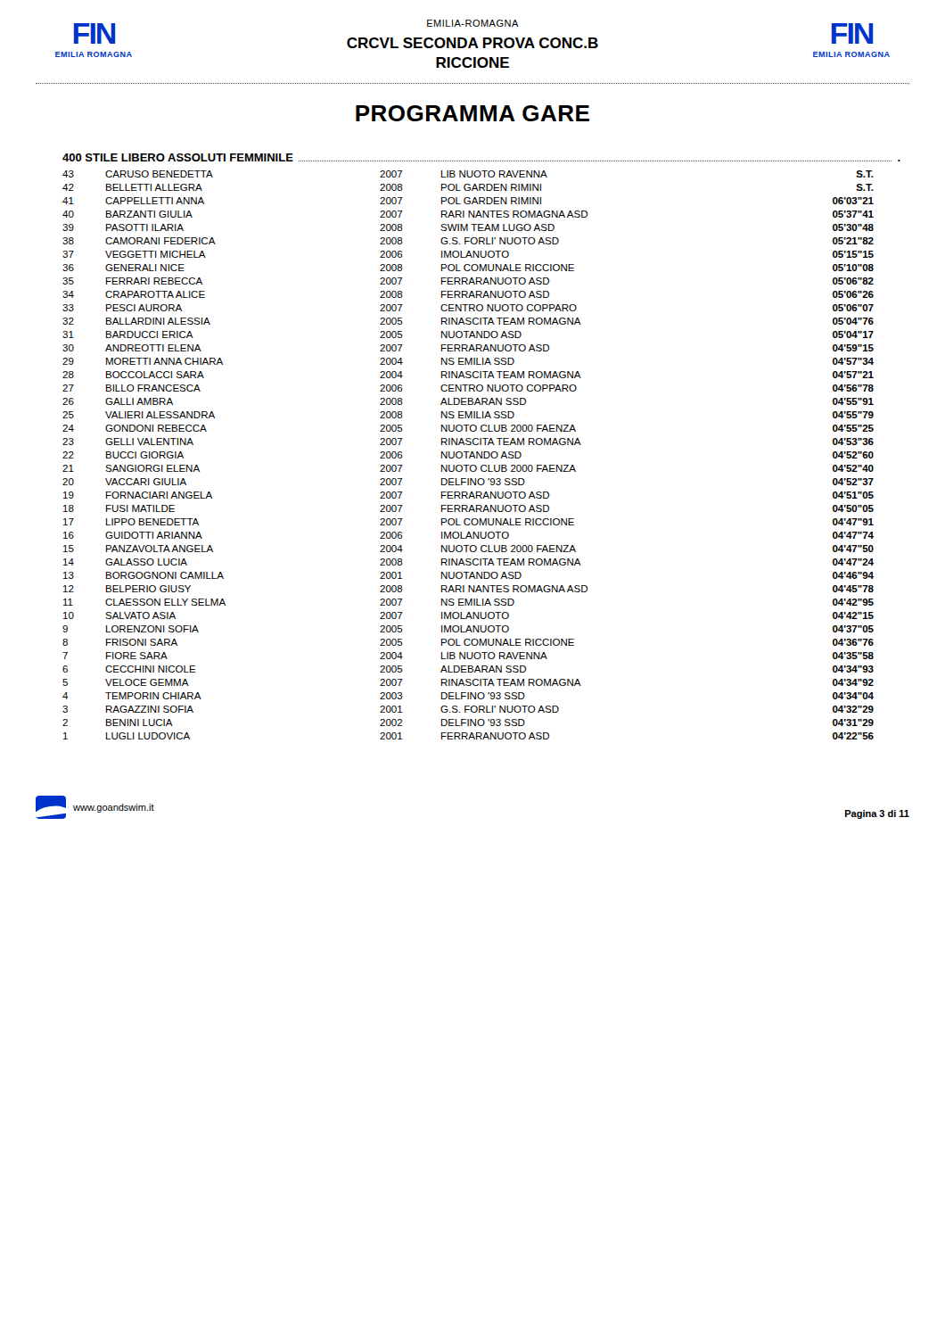FIN
EMILIA ROMAGNA
FIN
EMILIA ROMAGNA
EMILIA-ROMAGNA
CRCVL SECONDA PROVA CONC.B
RICCIONE
PROGRAMMA GARE
400 STILE LIBERO ASSOLUTI FEMMINILE .
| 43 | CARUSO BENEDETTA | 2007 | LIB NUOTO RAVENNA | S.T. |
| 42 | BELLETTI ALLEGRA | 2008 | POL GARDEN RIMINI | S.T. |
| 41 | CAPPELLETTI ANNA | 2007 | POL GARDEN RIMINI | 06'03"21 |
| 40 | BARZANTI GIULIA | 2007 | RARI NANTES ROMAGNA ASD | 05'37"41 |
| 39 | PASOTTI ILARIA | 2008 | SWIM TEAM LUGO ASD | 05'30"48 |
| 38 | CAMORANI FEDERICA | 2008 | G.S. FORLI' NUOTO ASD | 05'21"82 |
| 37 | VEGGETTI MICHELA | 2006 | IMOLANUOTO | 05'15"15 |
| 36 | GENERALI NICE | 2008 | POL COMUNALE RICCIONE | 05'10"08 |
| 35 | FERRARI REBECCA | 2007 | FERRARANUOTO ASD | 05'06"82 |
| 34 | CRAPAROTTA ALICE | 2008 | FERRARANUOTO ASD | 05'06"26 |
| 33 | PESCI AURORA | 2007 | CENTRO NUOTO COPPARO | 05'06"07 |
| 32 | BALLARDINI ALESSIA | 2005 | RINASCITA TEAM ROMAGNA | 05'04"76 |
| 31 | BARDUCCI ERICA | 2005 | NUOTANDO ASD | 05'04"17 |
| 30 | ANDREOTTI ELENA | 2007 | FERRARANUOTO ASD | 04'59"15 |
| 29 | MORETTI ANNA CHIARA | 2004 | NS EMILIA SSD | 04'57"34 |
| 28 | BOCCOLACCI SARA | 2004 | RINASCITA TEAM ROMAGNA | 04'57"21 |
| 27 | BILLO FRANCESCA | 2006 | CENTRO NUOTO COPPARO | 04'56"78 |
| 26 | GALLI AMBRA | 2008 | ALDEBARAN SSD | 04'55"91 |
| 25 | VALIERI ALESSANDRA | 2008 | NS EMILIA SSD | 04'55"79 |
| 24 | GONDONI REBECCA | 2005 | NUOTO CLUB 2000 FAENZA | 04'55"25 |
| 23 | GELLI VALENTINA | 2007 | RINASCITA TEAM ROMAGNA | 04'53"36 |
| 22 | BUCCI GIORGIA | 2006 | NUOTANDO ASD | 04'52"60 |
| 21 | SANGIORGI ELENA | 2007 | NUOTO CLUB 2000 FAENZA | 04'52"40 |
| 20 | VACCARI GIULIA | 2007 | DELFINO '93 SSD | 04'52"37 |
| 19 | FORNACIARI ANGELA | 2007 | FERRARANUOTO ASD | 04'51"05 |
| 18 | FUSI MATILDE | 2007 | FERRARANUOTO ASD | 04'50"05 |
| 17 | LIPPO BENEDETTA | 2007 | POL COMUNALE RICCIONE | 04'47"91 |
| 16 | GUIDOTTI ARIANNA | 2006 | IMOLANUOTO | 04'47"74 |
| 15 | PANZAVOLTA ANGELA | 2004 | NUOTO CLUB 2000 FAENZA | 04'47"50 |
| 14 | GALASSO LUCIA | 2008 | RINASCITA TEAM ROMAGNA | 04'47"24 |
| 13 | BORGOGNONI CAMILLA | 2001 | NUOTANDO ASD | 04'46"94 |
| 12 | BELPERIO GIUSY | 2008 | RARI NANTES ROMAGNA ASD | 04'45"78 |
| 11 | CLAESSON ELLY SELMA | 2007 | NS EMILIA SSD | 04'42"95 |
| 10 | SALVATO ASIA | 2007 | IMOLANUOTO | 04'42"15 |
| 9 | LORENZONI SOFIA | 2005 | IMOLANUOTO | 04'37"05 |
| 8 | FRISONI SARA | 2005 | POL COMUNALE RICCIONE | 04'36"76 |
| 7 | FIORE SARA | 2004 | LIB NUOTO RAVENNA | 04'35"58 |
| 6 | CECCHINI NICOLE | 2005 | ALDEBARAN SSD | 04'34"93 |
| 5 | VELOCE GEMMA | 2007 | RINASCITA TEAM ROMAGNA | 04'34"92 |
| 4 | TEMPORIN CHIARA | 2003 | DELFINO '93 SSD | 04'34"04 |
| 3 | RAGAZZINI SOFIA | 2001 | G.S. FORLI' NUOTO ASD | 04'32"29 |
| 2 | BENINI LUCIA | 2002 | DELFINO '93 SSD | 04'31"29 |
| 1 | LUGLI LUDOVICA | 2001 | FERRARANUOTO ASD | 04'22"56 |
www.goandswim.it
Pagina 3 di 11